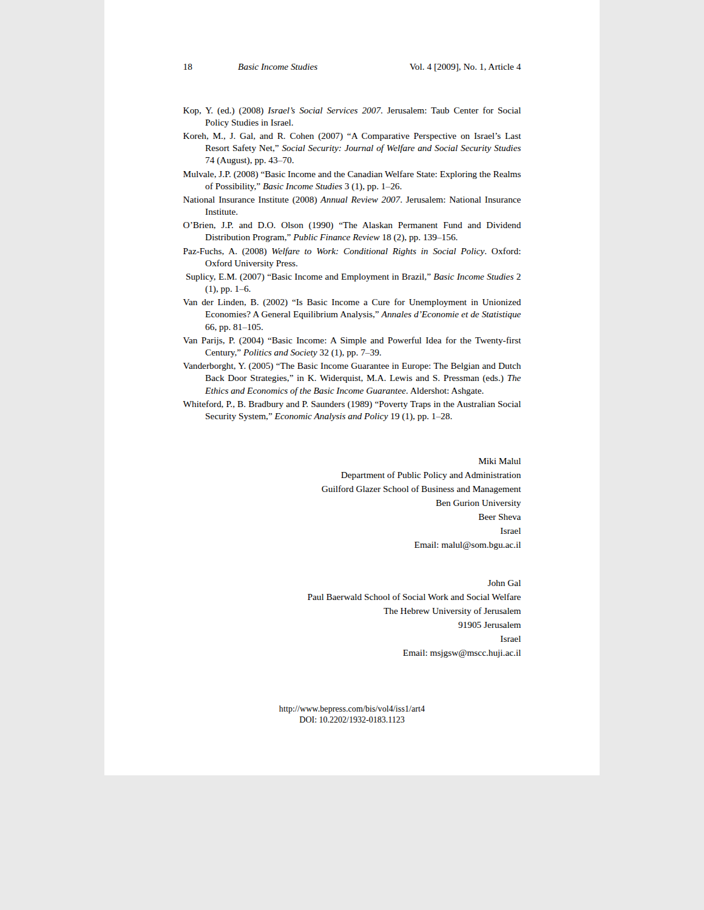18 Basic Income Studies Vol. 4 [2009], No. 1, Article 4
Kop, Y. (ed.) (2008) Israel’s Social Services 2007. Jerusalem: Taub Center for Social Policy Studies in Israel.
Koreh, M., J. Gal, and R. Cohen (2007) “A Comparative Perspective on Israel’s Last Resort Safety Net,” Social Security: Journal of Welfare and Social Security Studies 74 (August), pp. 43–70.
Mulvale, J.P. (2008) “Basic Income and the Canadian Welfare State: Exploring the Realms of Possibility,” Basic Income Studies 3 (1), pp. 1–26.
National Insurance Institute (2008) Annual Review 2007. Jerusalem: National Insurance Institute.
O’Brien, J.P. and D.O. Olson (1990) “The Alaskan Permanent Fund and Dividend Distribution Program,” Public Finance Review 18 (2), pp. 139–156.
Paz-Fuchs, A. (2008) Welfare to Work: Conditional Rights in Social Policy. Oxford: Oxford University Press.
Suplicy, E.M. (2007) “Basic Income and Employment in Brazil,” Basic Income Studies 2 (1), pp. 1–6.
Van der Linden, B. (2002) “Is Basic Income a Cure for Unemployment in Unionized Economies? A General Equilibrium Analysis,” Annales d’Economie et de Statistique 66, pp. 81–105.
Van Parijs, P. (2004) “Basic Income: A Simple and Powerful Idea for the Twenty-first Century,” Politics and Society 32 (1), pp. 7–39.
Vanderborght, Y. (2005) “The Basic Income Guarantee in Europe: The Belgian and Dutch Back Door Strategies,” in K. Widerquist, M.A. Lewis and S. Pressman (eds.) The Ethics and Economics of the Basic Income Guarantee. Aldershot: Ashgate.
Whiteford, P., B. Bradbury and P. Saunders (1989) “Poverty Traps in the Australian Social Security System,” Economic Analysis and Policy 19 (1), pp. 1–28.
Miki Malul
Department of Public Policy and Administration
Guilford Glazer School of Business and Management
Ben Gurion University
Beer Sheva
Israel
Email: malul@som.bgu.ac.il
John Gal
Paul Baerwald School of Social Work and Social Welfare
The Hebrew University of Jerusalem
91905 Jerusalem
Israel
Email: msjgsw@mscc.huji.ac.il
http://www.bepress.com/bis/vol4/iss1/art4
DOI: 10.2202/1932-0183.1123